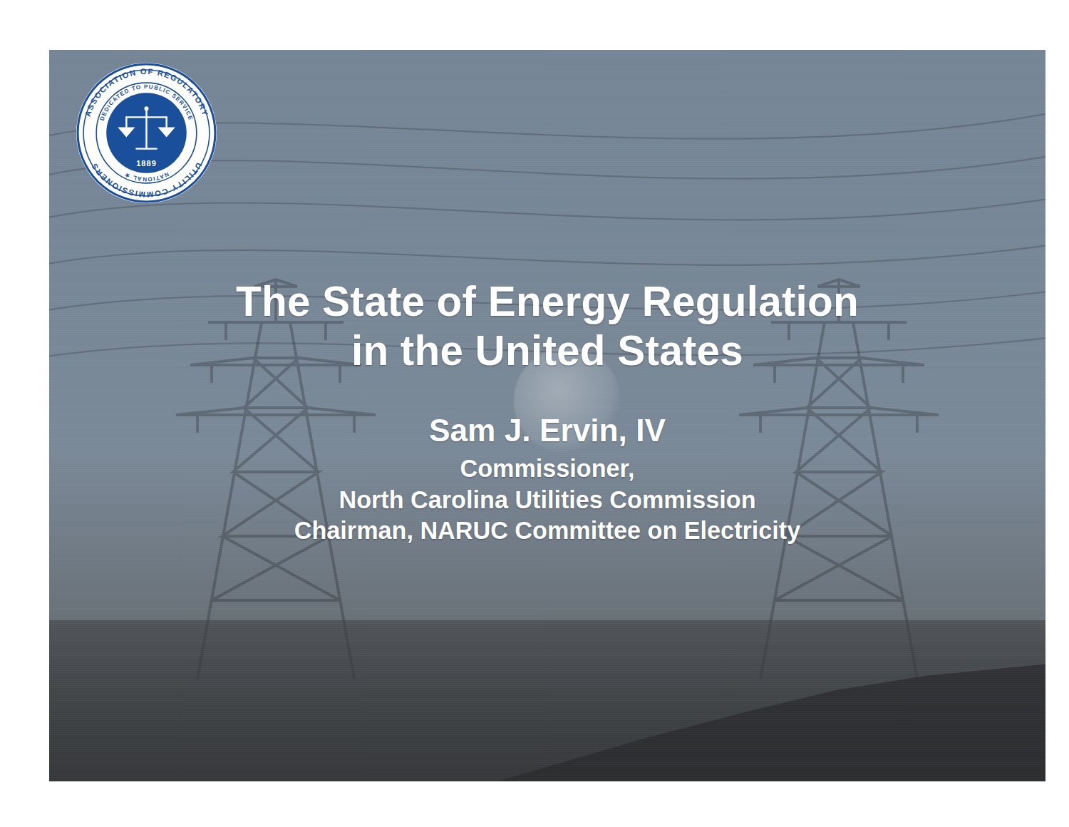ASSOCIATION OF REGULATORY UTILITY COMMISSIONERS DEDICATED TO PUBLIC SERVICE NATIONAL ★ 1889
The State of Energy Regulation
in the United States
Sam J. Ervin, IV
Commissioner,
North Carolina Utilities Commission
Chairman, NARUC Committee on Electricity